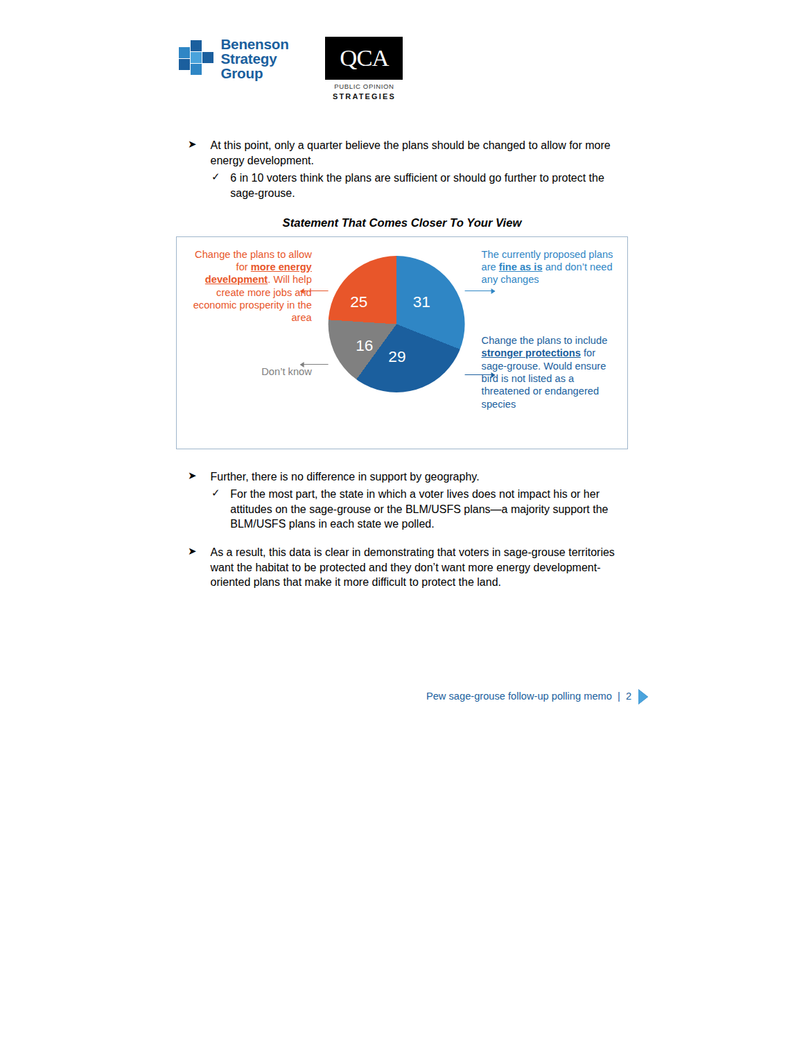Benenson
Strategy
Group
QCA
PUBLIC OPINION
STRATEGIES
At this point, only a quarter believe the plans should be changed to allow for more energy development.
6 in 10 voters think the plans are sufficient or should go further to protect the sage-grouse.
Statement That Comes Closer To Your View
Change the plans to allow for more energy development. Will help create more jobs and economic prosperity in the area
Don’t know
31 29 16 25
The currently proposed plans are fine as is and don’t need any changes
Change the plans to include stronger protections for sage-grouse. Would ensure bird is not listed as a threatened or endangered species
Further, there is no difference in support by geography.
For the most part, the state in which a voter lives does not impact his or her attitudes on the sage-grouse or the BLM/USFS plans—a majority support the BLM/USFS plans in each state we polled.
As a result, this data is clear in demonstrating that voters in sage-grouse territories want the habitat to be protected and they don’t want more energy development-oriented plans that make it more difficult to protect the land.
Pew sage-grouse follow-up polling memo | 2